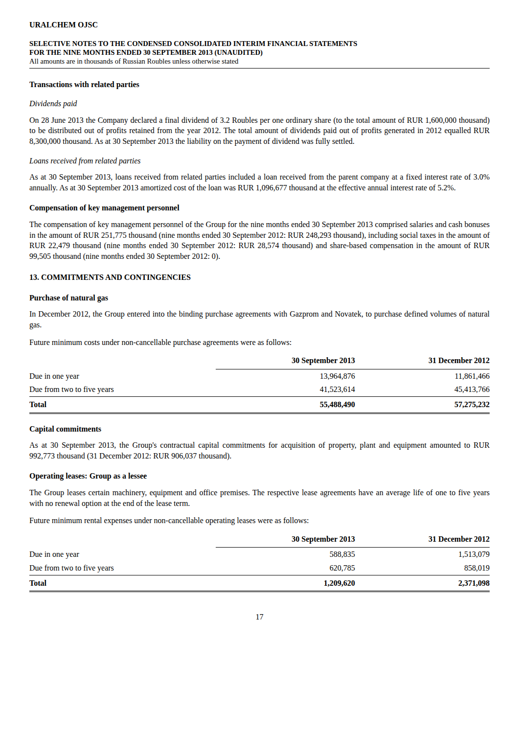URALCHEM OJSC
SELECTIVE NOTES TO THE CONDENSED CONSOLIDATED INTERIM FINANCIAL STATEMENTS
FOR THE NINE MONTHS ENDED 30 SEPTEMBER 2013 (UNAUDITED)
All amounts are in thousands of Russian Roubles unless otherwise stated
Transactions with related parties
Dividends paid
On 28 June 2013 the Company declared a final dividend of 3.2 Roubles per one ordinary share (to the total amount of RUR 1,600,000 thousand) to be distributed out of profits retained from the year 2012. The total amount of dividends paid out of profits generated in 2012 equalled RUR 8,300,000 thousand. As at 30 September 2013 the liability on the payment of dividend was fully settled.
Loans received from related parties
As at 30 September 2013, loans received from related parties included a loan received from the parent company at a fixed interest rate of 3.0% annually. As at 30 September 2013 amortized cost of the loan was RUR 1,096,677 thousand at the effective annual interest rate of 5.2%.
Compensation of key management personnel
The compensation of key management personnel of the Group for the nine months ended 30 September 2013 comprised salaries and cash bonuses in the amount of RUR 251,775 thousand (nine months ended 30 September 2012: RUR 248,293 thousand), including social taxes in the amount of RUR 22,479 thousand (nine months ended 30 September 2012: RUR 28,574 thousand) and share-based compensation in the amount of RUR 99,505 thousand (nine months ended 30 September 2012: 0).
13. COMMITMENTS AND CONTINGENCIES
Purchase of natural gas
In December 2012, the Group entered into the binding purchase agreements with Gazprom and Novatek, to purchase defined volumes of natural gas.
Future minimum costs under non-cancellable purchase agreements were as follows:
| | 30 September 2013 | 31 December 2012 |
| --- | --- | --- |
| Due in one year | 13,964,876 | 11,861,466 |
| Due from two to five years | 41,523,614 | 45,413,766 |
| Total | 55,488,490 | 57,275,232 |
Capital commitments
As at 30 September 2013, the Group's contractual capital commitments for acquisition of property, plant and equipment amounted to RUR 992,773 thousand (31 December 2012: RUR 906,037 thousand).
Operating leases: Group as a lessee
The Group leases certain machinery, equipment and office premises. The respective lease agreements have an average life of one to five years with no renewal option at the end of the lease term.
Future minimum rental expenses under non-cancellable operating leases were as follows:
| | 30 September 2013 | 31 December 2012 |
| --- | --- | --- |
| Due in one year | 588,835 | 1,513,079 |
| Due from two to five years | 620,785 | 858,019 |
| Total | 1,209,620 | 2,371,098 |
17